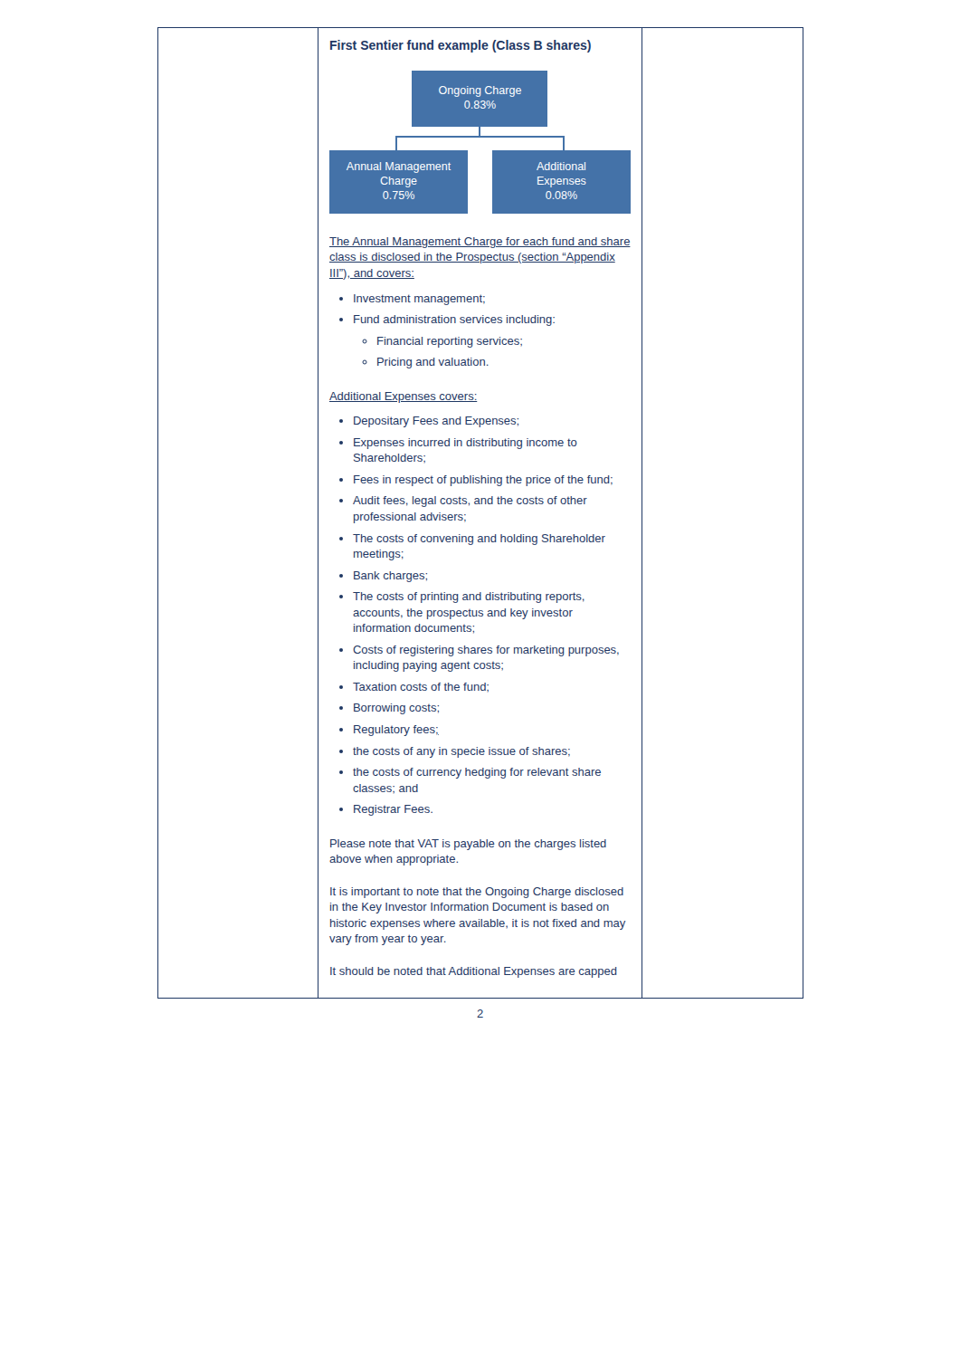| | First Sentier fund example (Class B shares) Ongoing Charge 0.83% Annual Management Charge 0.75% Additional Expenses 0.08% The Annual Management Charge for each fund and share class is disclosed in the Prospectus (section “Appendix III”), and covers: Investment management; Fund administration services including: Financial reporting services; Pricing and valuation. Additional Expenses covers: Depositary Fees and Expenses; Expenses incurred in distributing income to Shareholders; Fees in respect of publishing the price of the fund; Audit fees, legal costs, and the costs of other professional advisers; The costs of convening and holding Shareholder meetings; Bank charges; The costs of printing and distributing reports, accounts, the prospectus and key investor information documents; Costs of registering shares for marketing purposes, including paying agent costs; Taxation costs of the fund; Borrowing costs; Regulatory fees ; the costs of any in specie issue of shares; the costs of currency hedging for relevant share classes; and Registrar Fees. Please note that VAT is payable on the charges listed above when appropriate. It is important to note that the Ongoing Charge disclosed in the Key Investor Information Document is based on historic expenses where available, it is not fixed and may vary from year to year. It should be noted that Additional Expenses are capped | |
2